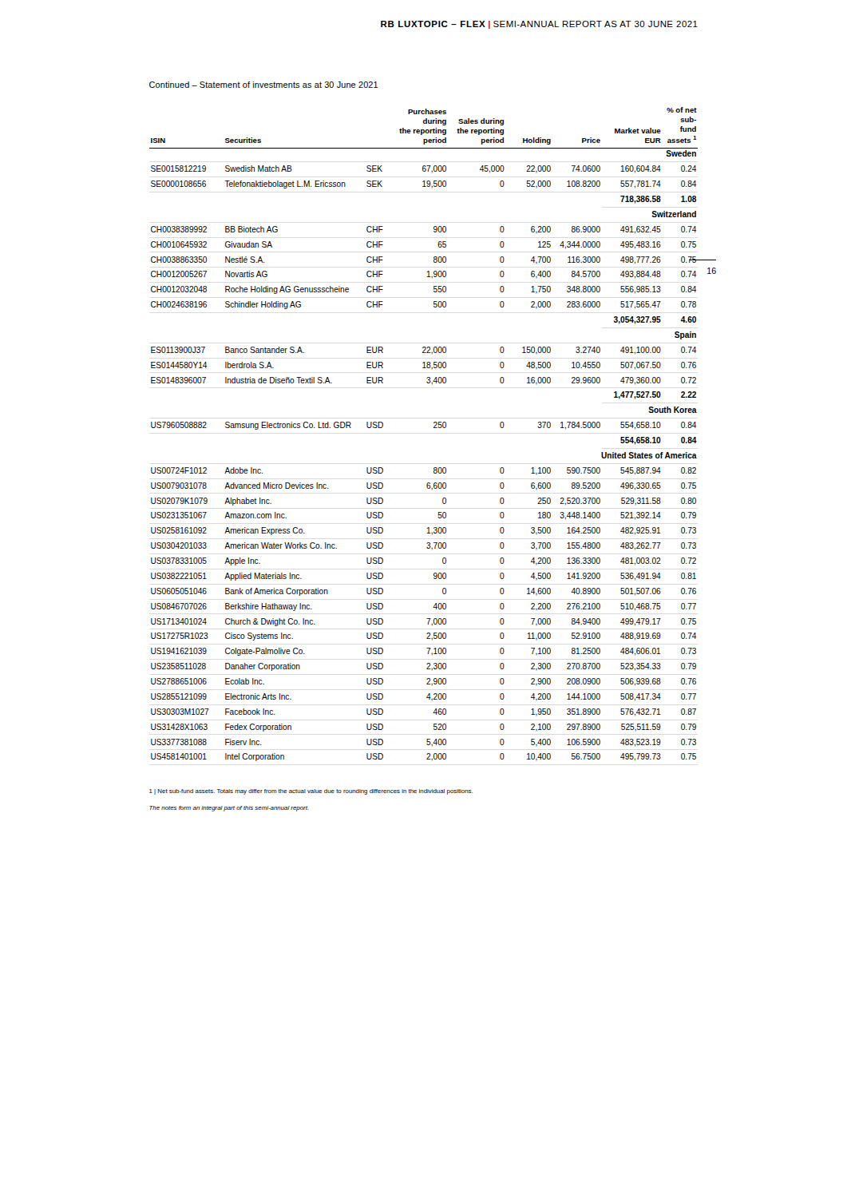RB LUXTOPIC – FLEX|SEMI-ANNUAL REPORT AS AT 30 JUNE 2021
16
Continued – Statement of investments as at 30 June 2021
| ISIN | Securities | | Purchases during the reporting period | Sales during the reporting period | Holding | Price | Market value EUR | % of net sub-fund assets 1 |
| --- | --- | --- | --- | --- | --- | --- | --- | --- |
| Sweden |
| SE0015812219 | Swedish Match AB | SEK | 67,000 | 45,000 | 22,000 | 74.0600 | 160,604.84 | 0.24 |
| SE0000108656 | Telefonaktiebolaget L.M. Ericsson | SEK | 19,500 | 0 | 52,000 | 108.8200 | 557,781.74 | 0.84 |
| | 718,386.58 | 1.08 |
| Switzerland |
| CH0038389992 | BB Biotech AG | CHF | 900 | 0 | 6,200 | 86.9000 | 491,632.45 | 0.74 |
| CH0010645932 | Givaudan SA | CHF | 65 | 0 | 125 | 4,344.0000 | 495,483.16 | 0.75 |
| CH0038863350 | Nestlé S.A. | CHF | 800 | 0 | 4,700 | 116.3000 | 498,777.26 | 0.75 |
| CH0012005267 | Novartis AG | CHF | 1,900 | 0 | 6,400 | 84.5700 | 493,884.48 | 0.74 |
| CH0012032048 | Roche Holding AG Genussscheine | CHF | 550 | 0 | 1,750 | 348.8000 | 556,985.13 | 0.84 |
| CH0024638196 | Schindler Holding AG | CHF | 500 | 0 | 2,000 | 283.6000 | 517,565.47 | 0.78 |
| | 3,054,327.95 | 4.60 |
| Spain |
| ES0113900J37 | Banco Santander S.A. | EUR | 22,000 | 0 | 150,000 | 3.2740 | 491,100.00 | 0.74 |
| ES0144580Y14 | Iberdrola S.A. | EUR | 18,500 | 0 | 48,500 | 10.4550 | 507,067.50 | 0.76 |
| ES0148396007 | Industria de Diseño Textil S.A. | EUR | 3,400 | 0 | 16,000 | 29.9600 | 479,360.00 | 0.72 |
| | 1,477,527.50 | 2.22 |
| South Korea |
| US7960508882 | Samsung Electronics Co. Ltd. GDR | USD | 250 | 0 | 370 | 1,784.5000 | 554,658.10 | 0.84 |
| | 554,658.10 | 0.84 |
| United States of America |
| US00724F1012 | Adobe Inc. | USD | 800 | 0 | 1,100 | 590.7500 | 545,887.94 | 0.82 |
| US0079031078 | Advanced Micro Devices Inc. | USD | 6,600 | 0 | 6,600 | 89.5200 | 496,330.65 | 0.75 |
| US02079K1079 | Alphabet Inc. | USD | 0 | 0 | 250 | 2,520.3700 | 529,311.58 | 0.80 |
| US0231351067 | Amazon.com Inc. | USD | 50 | 0 | 180 | 3,448.1400 | 521,392.14 | 0.79 |
| US0258161092 | American Express Co. | USD | 1,300 | 0 | 3,500 | 164.2500 | 482,925.91 | 0.73 |
| US0304201033 | American Water Works Co. Inc. | USD | 3,700 | 0 | 3,700 | 155.4800 | 483,262.77 | 0.73 |
| US0378331005 | Apple Inc. | USD | 0 | 0 | 4,200 | 136.3300 | 481,003.02 | 0.72 |
| US0382221051 | Applied Materials Inc. | USD | 900 | 0 | 4,500 | 141.9200 | 536,491.94 | 0.81 |
| US0605051046 | Bank of America Corporation | USD | 0 | 0 | 14,600 | 40.8900 | 501,507.06 | 0.76 |
| US0846707026 | Berkshire Hathaway Inc. | USD | 400 | 0 | 2,200 | 276.2100 | 510,468.75 | 0.77 |
| US1713401024 | Church & Dwight Co. Inc. | USD | 7,000 | 0 | 7,000 | 84.9400 | 499,479.17 | 0.75 |
| US17275R1023 | Cisco Systems Inc. | USD | 2,500 | 0 | 11,000 | 52.9100 | 488,919.69 | 0.74 |
| US1941621039 | Colgate-Palmolive Co. | USD | 7,100 | 0 | 7,100 | 81.2500 | 484,606.01 | 0.73 |
| US2358511028 | Danaher Corporation | USD | 2,300 | 0 | 2,300 | 270.8700 | 523,354.33 | 0.79 |
| US2788651006 | Ecolab Inc. | USD | 2,900 | 0 | 2,900 | 208.0900 | 506,939.68 | 0.76 |
| US2855121099 | Electronic Arts Inc. | USD | 4,200 | 0 | 4,200 | 144.1000 | 508,417.34 | 0.77 |
| US30303M1027 | Facebook Inc. | USD | 460 | 0 | 1,950 | 351.8900 | 576,432.71 | 0.87 |
| US31428X1063 | Fedex Corporation | USD | 520 | 0 | 2,100 | 297.8900 | 525,511.59 | 0.79 |
| US3377381088 | Fiserv Inc. | USD | 5,400 | 0 | 5,400 | 106.5900 | 483,523.19 | 0.73 |
| US4581401001 | Intel Corporation | USD | 2,000 | 0 | 10,400 | 56.7500 | 495,799.73 | 0.75 |
1 | Net sub-fund assets. Totals may differ from the actual value due to rounding differences in the individual positions.
The notes form an integral part of this semi-annual report.